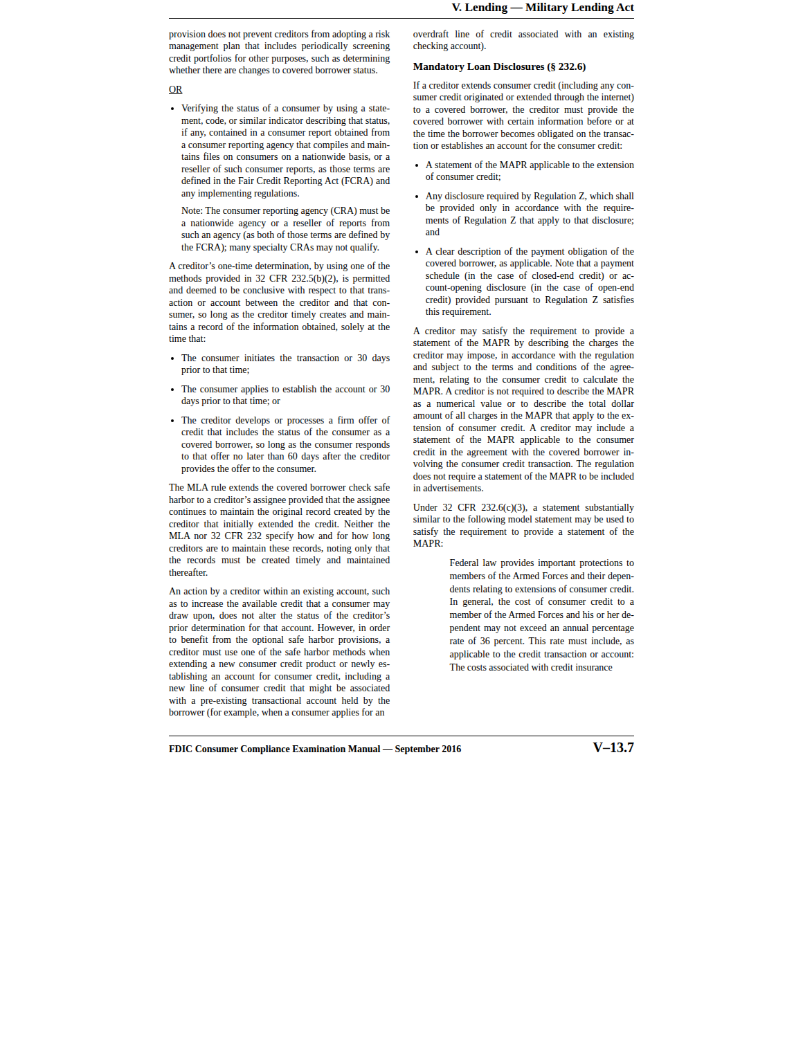V. Lending — Military Lending Act
provision does not prevent creditors from adopting a risk management plan that includes periodically screening credit portfolios for other purposes, such as determining whether there are changes to covered borrower status.
OR
Verifying the status of a consumer by using a statement, code, or similar indicator describing that status, if any, contained in a consumer report obtained from a consumer reporting agency that compiles and maintains files on consumers on a nationwide basis, or a reseller of such consumer reports, as those terms are defined in the Fair Credit Reporting Act (FCRA) and any implementing regulations.
Note: The consumer reporting agency (CRA) must be a nationwide agency or a reseller of reports from such an agency (as both of those terms are defined by the FCRA); many specialty CRAs may not qualify.
A creditor’s one-time determination, by using one of the methods provided in 32 CFR 232.5(b)(2), is permitted and deemed to be conclusive with respect to that transaction or account between the creditor and that consumer, so long as the creditor timely creates and maintains a record of the information obtained, solely at the time that:
The consumer initiates the transaction or 30 days prior to that time;
The consumer applies to establish the account or 30 days prior to that time; or
The creditor develops or processes a firm offer of credit that includes the status of the consumer as a covered borrower, so long as the consumer responds to that offer no later than 60 days after the creditor provides the offer to the consumer.
The MLA rule extends the covered borrower check safe harbor to a creditor’s assignee provided that the assignee continues to maintain the original record created by the creditor that initially extended the credit. Neither the MLA nor 32 CFR 232 specify how and for how long creditors are to maintain these records, noting only that the records must be created timely and maintained thereafter.
An action by a creditor within an existing account, such as to increase the available credit that a consumer may draw upon, does not alter the status of the creditor’s prior determination for that account. However, in order to benefit from the optional safe harbor provisions, a creditor must use one of the safe harbor methods when extending a new consumer credit product or newly establishing an account for consumer credit, including a new line of consumer credit that might be associated with a pre-existing transactional account held by the borrower (for example, when a consumer applies for an
overdraft line of credit associated with an existing checking account).
Mandatory Loan Disclosures (§ 232.6)
If a creditor extends consumer credit (including any consumer credit originated or extended through the internet) to a covered borrower, the creditor must provide the covered borrower with certain information before or at the time the borrower becomes obligated on the transaction or establishes an account for the consumer credit:
A statement of the MAPR applicable to the extension of consumer credit;
Any disclosure required by Regulation Z, which shall be provided only in accordance with the requirements of Regulation Z that apply to that disclosure; and
A clear description of the payment obligation of the covered borrower, as applicable. Note that a payment schedule (in the case of closed-end credit) or account-opening disclosure (in the case of open-end credit) provided pursuant to Regulation Z satisfies this requirement.
A creditor may satisfy the requirement to provide a statement of the MAPR by describing the charges the creditor may impose, in accordance with the regulation and subject to the terms and conditions of the agreement, relating to the consumer credit to calculate the MAPR. A creditor is not required to describe the MAPR as a numerical value or to describe the total dollar amount of all charges in the MAPR that apply to the extension of consumer credit. A creditor may include a statement of the MAPR applicable to the consumer credit in the agreement with the covered borrower involving the consumer credit transaction. The regulation does not require a statement of the MAPR to be included in advertisements.
Under 32 CFR 232.6(c)(3), a statement substantially similar to the following model statement may be used to satisfy the requirement to provide a statement of the MAPR:
Federal law provides important protections to members of the Armed Forces and their dependents relating to extensions of consumer credit. In general, the cost of consumer credit to a member of the Armed Forces and his or her dependent may not exceed an annual percentage rate of 36 percent. This rate must include, as applicable to the credit transaction or account: The costs associated with credit insurance
FDIC Consumer Compliance Examination Manual — September 2016
V–13.7